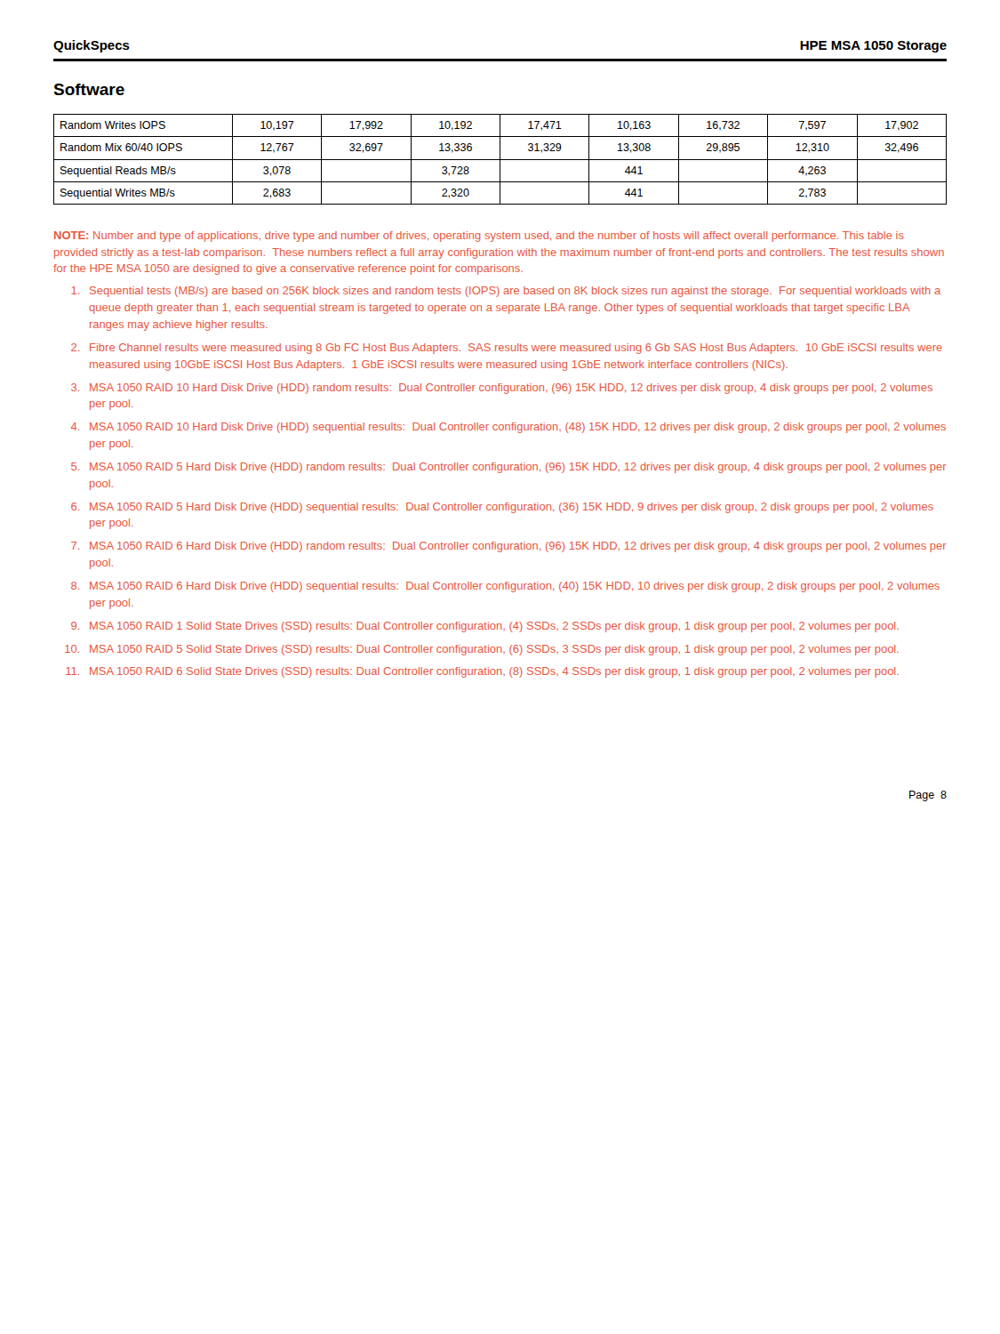QuickSpecs
HPE MSA 1050 Storage
Software
| Random Writes IOPS | 10,197 | 17,992 | 10,192 | 17,471 | 10,163 | 16,732 | 7,597 | 17,902 |
| Random Mix 60/40 IOPS | 12,767 | 32,697 | 13,336 | 31,329 | 13,308 | 29,895 | 12,310 | 32,496 |
| Sequential Reads MB/s | 3,078 | | 3,728 | | 441 | | 4,263 | |
| Sequential Writes MB/s | 2,683 | | 2,320 | | 441 | | 2,783 | |
NOTE: Number and type of applications, drive type and number of drives, operating system used, and the number of hosts will affect overall performance. This table is provided strictly as a test-lab comparison. These numbers reflect a full array configuration with the maximum number of front-end ports and controllers. The test results shown for the HPE MSA 1050 are designed to give a conservative reference point for comparisons.
Sequential tests (MB/s) are based on 256K block sizes and random tests (IOPS) are based on 8K block sizes run against the storage. For sequential workloads with a queue depth greater than 1, each sequential stream is targeted to operate on a separate LBA range. Other types of sequential workloads that target specific LBA ranges may achieve higher results.
Fibre Channel results were measured using 8 Gb FC Host Bus Adapters. SAS results were measured using 6 Gb SAS Host Bus Adapters. 10 GbE iSCSI results were measured using 10GbE iSCSI Host Bus Adapters. 1 GbE iSCSI results were measured using 1GbE network interface controllers (NICs).
MSA 1050 RAID 10 Hard Disk Drive (HDD) random results: Dual Controller configuration, (96) 15K HDD, 12 drives per disk group, 4 disk groups per pool, 2 volumes per pool.
MSA 1050 RAID 10 Hard Disk Drive (HDD) sequential results: Dual Controller configuration, (48) 15K HDD, 12 drives per disk group, 2 disk groups per pool, 2 volumes per pool.
MSA 1050 RAID 5 Hard Disk Drive (HDD) random results: Dual Controller configuration, (96) 15K HDD, 12 drives per disk group, 4 disk groups per pool, 2 volumes per pool.
MSA 1050 RAID 5 Hard Disk Drive (HDD) sequential results: Dual Controller configuration, (36) 15K HDD, 9 drives per disk group, 2 disk groups per pool, 2 volumes per pool.
MSA 1050 RAID 6 Hard Disk Drive (HDD) random results: Dual Controller configuration, (96) 15K HDD, 12 drives per disk group, 4 disk groups per pool, 2 volumes per pool.
MSA 1050 RAID 6 Hard Disk Drive (HDD) sequential results: Dual Controller configuration, (40) 15K HDD, 10 drives per disk group, 2 disk groups per pool, 2 volumes per pool.
MSA 1050 RAID 1 Solid State Drives (SSD) results: Dual Controller configuration, (4) SSDs, 2 SSDs per disk group, 1 disk group per pool, 2 volumes per pool.
MSA 1050 RAID 5 Solid State Drives (SSD) results: Dual Controller configuration, (6) SSDs, 3 SSDs per disk group, 1 disk group per pool, 2 volumes per pool.
MSA 1050 RAID 6 Solid State Drives (SSD) results: Dual Controller configuration, (8) SSDs, 4 SSDs per disk group, 1 disk group per pool, 2 volumes per pool.
Page 8